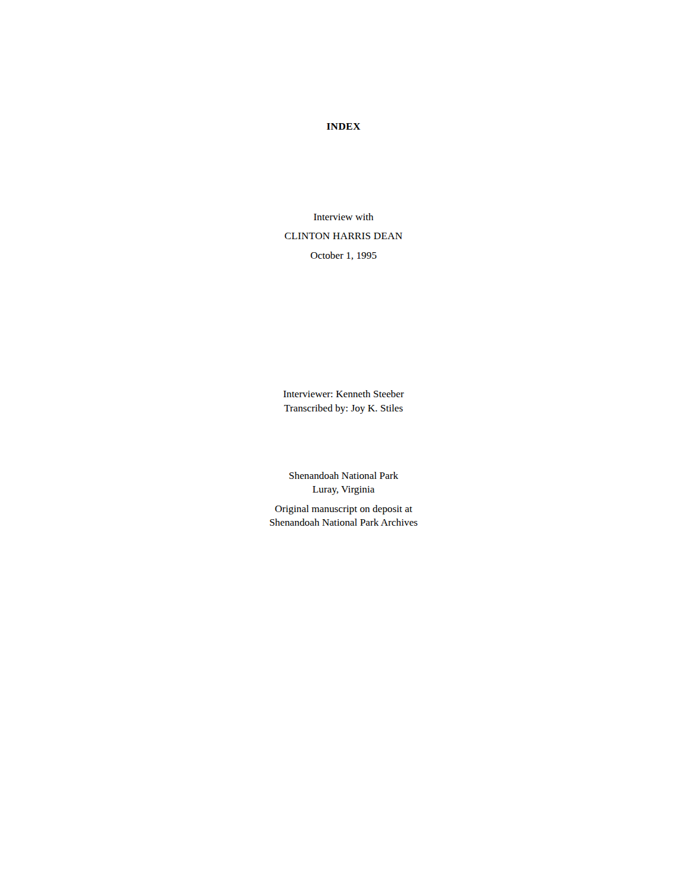INDEX
Interview with
CLINTON HARRIS DEAN
October 1, 1995
Interviewer: Kenneth Steeber
Transcribed by: Joy K. Stiles
Shenandoah National Park
Luray, Virginia
Original manuscript on deposit at
Shenandoah National Park Archives